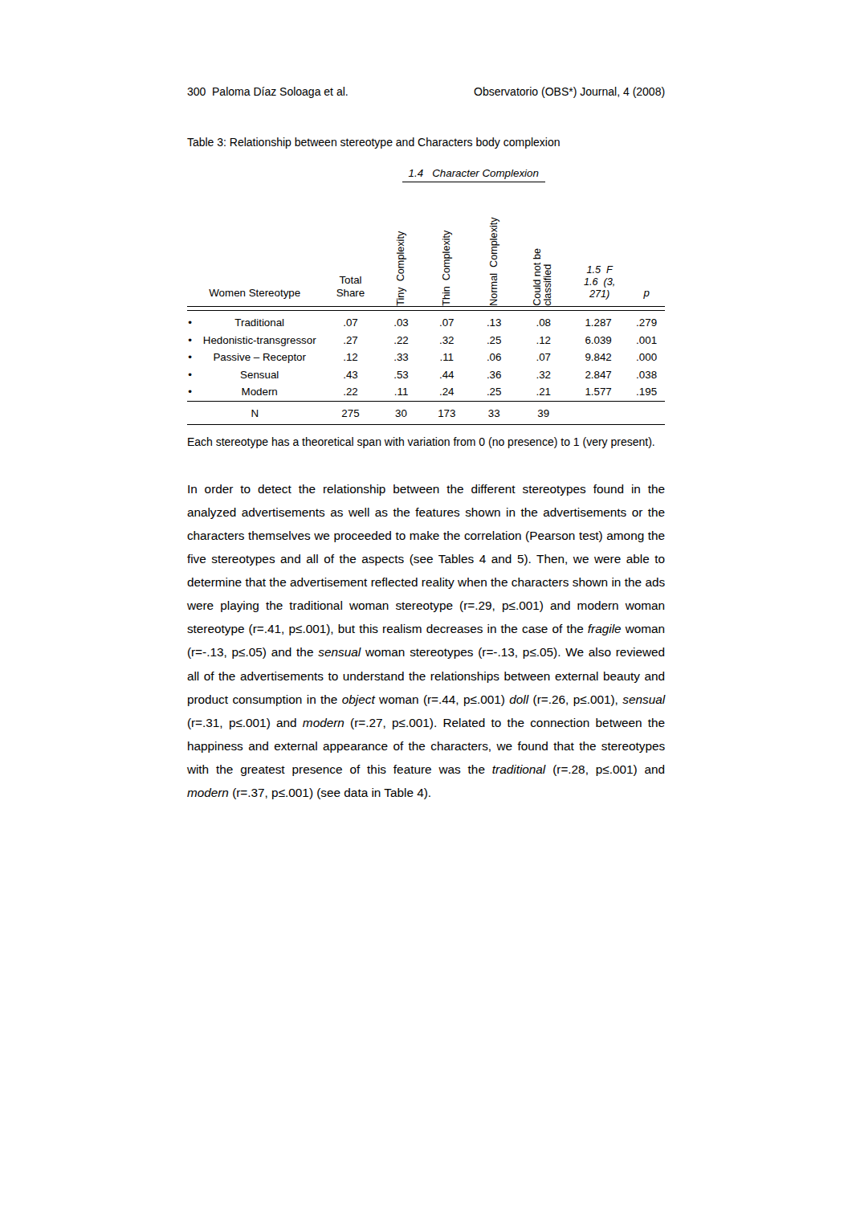300 Paloma Díaz Soloaga et al. Observatorio (OBS*) Journal, 4 (2008)
Table 3: Relationship between stereotype and Characters body complexion
| | | 1.4 Character Complexion | | |
| Women Stereotype | Total Share | Tiny Complexity | Thin Complexity | Normal Complexity | Could not be classified | 1.5 F 1.6 (3, 271) | p |
| Traditional | .07 | .03 | .07 | .13 | .08 | 1.287 | .279 |
| Hedonistic-transgressor | .27 | .22 | .32 | .25 | .12 | 6.039 | .001 |
| Passive – Receptor | .12 | .33 | .11 | .06 | .07 | 9.842 | .000 |
| Sensual | .43 | .53 | .44 | .36 | .32 | 2.847 | .038 |
| Modern | .22 | .11 | .24 | .25 | .21 | 1.577 | .195 |
| N | 275 | 30 | 173 | 33 | 39 | | |
Each stereotype has a theoretical span with variation from 0 (no presence) to 1 (very present).
In order to detect the relationship between the different stereotypes found in the analyzed advertisements as well as the features shown in the advertisements or the characters themselves we proceeded to make the correlation (Pearson test) among the five stereotypes and all of the aspects (see Tables 4 and 5). Then, we were able to determine that the advertisement reflected reality when the characters shown in the ads were playing the traditional woman stereotype (r=.29, p≤.001) and modern woman stereotype (r=.41, p≤.001), but this realism decreases in the case of the fragile woman (r=-.13, p≤.05) and the sensual woman stereotypes (r=-.13, p≤.05). We also reviewed all of the advertisements to understand the relationships between external beauty and product consumption in the object woman (r=.44, p≤.001) doll (r=.26, p≤.001), sensual (r=.31, p≤.001) and modern (r=.27, p≤.001). Related to the connection between the happiness and external appearance of the characters, we found that the stereotypes with the greatest presence of this feature was the traditional (r=.28, p≤.001) and modern (r=.37, p≤.001) (see data in Table 4).